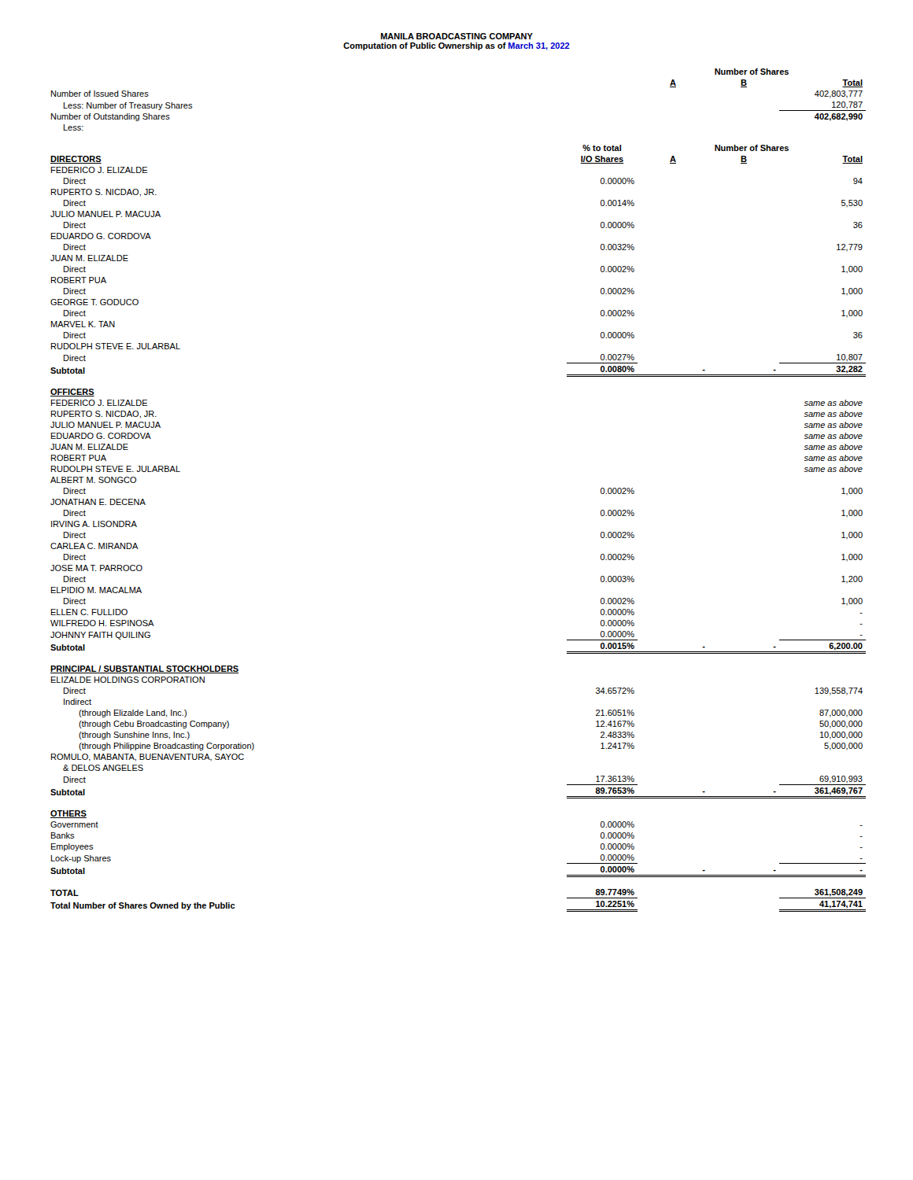MANILA BROADCASTING COMPANY
Computation of Public Ownership as of March 31, 2022
| | | Number of Shares |
| | | A | B | Total |
| Number of Issued Shares | | | | 402,803,777 |
| Less: Number of Treasury Shares | | | | 120,787 |
| Number of Outstanding Shares | | | | 402,682,990 |
| Less: | | | | |
| | % to total | Number of Shares |
| DIRECTORS | I/O Shares | A | B | Total |
| FEDERICO J. ELIZALDE | | | | |
| Direct | 0.0000% | | | 94 |
| RUPERTO S. NICDAO, JR. | | | | |
| Direct | 0.0014% | | | 5,530 |
| JULIO MANUEL P. MACUJA | | | | |
| Direct | 0.0000% | | | 36 |
| EDUARDO G. CORDOVA | | | | |
| Direct | 0.0032% | | | 12,779 |
| JUAN M. ELIZALDE | | | | |
| Direct | 0.0002% | | | 1,000 |
| ROBERT PUA | | | | |
| Direct | 0.0002% | | | 1,000 |
| GEORGE T. GODUCO | | | | |
| Direct | 0.0002% | | | 1,000 |
| MARVEL K. TAN | | | | |
| Direct | 0.0000% | | | 36 |
| RUDOLPH STEVE E. JULARBAL | | | | |
| Direct | 0.0027% | | | 10,807 |
| Subtotal | 0.0080% | - | - | 32,282 |
| OFFICERS | | | | |
| FEDERICO J. ELIZALDE | | | | same as above |
| RUPERTO S. NICDAO, JR. | | | | same as above |
| JULIO MANUEL P. MACUJA | | | | same as above |
| EDUARDO G. CORDOVA | | | | same as above |
| JUAN M. ELIZALDE | | | | same as above |
| ROBERT PUA | | | | same as above |
| RUDOLPH STEVE E. JULARBAL | | | | same as above |
| ALBERT M. SONGCO | | | | |
| Direct | 0.0002% | | | 1,000 |
| JONATHAN E. DECENA | | | | |
| Direct | 0.0002% | | | 1,000 |
| IRVING A. LISONDRA | | | | |
| Direct | 0.0002% | | | 1,000 |
| CARLEA C. MIRANDA | | | | |
| Direct | 0.0002% | | | 1,000 |
| JOSE MA T. PARROCO | | | | |
| Direct | 0.0003% | | | 1,200 |
| ELPIDIO M. MACALMA | | | | |
| Direct | 0.0002% | | | 1,000 |
| ELLEN C. FULLIDO | 0.0000% | | | - |
| WILFREDO H. ESPINOSA | 0.0000% | | | - |
| JOHNNY FAITH QUILING | 0.0000% | | | - |
| Subtotal | 0.0015% | - | - | 6,200.00 |
| PRINCIPAL / SUBSTANTIAL STOCKHOLDERS | | | | |
| ELIZALDE HOLDINGS CORPORATION | | | | |
| Direct | 34.6572% | | | 139,558,774 |
| Indirect | | | | |
| (through Elizalde Land, Inc.) | 21.6051% | | | 87,000,000 |
| (through Cebu Broadcasting Company) | 12.4167% | | | 50,000,000 |
| (through Sunshine Inns, Inc.) | 2.4833% | | | 10,000,000 |
| (through Philippine Broadcasting Corporation) | 1.2417% | | | 5,000,000 |
| ROMULO, MABANTA, BUENAVENTURA, SAYOC | | | | |
| & DELOS ANGELES | | | | |
| Direct | 17.3613% | | | 69,910,993 |
| Subtotal | 89.7653% | - | - | 361,469,767 |
| OTHERS | | | | |
| Government | 0.0000% | | | - |
| Banks | 0.0000% | | | - |
| Employees | 0.0000% | | | - |
| Lock-up Shares | 0.0000% | | | - |
| Subtotal | 0.0000% | - | - | - |
| TOTAL | 89.7749% | | | 361,508,249 |
| Total Number of Shares Owned by the Public | 10.2251% | | | 41,174,741 |